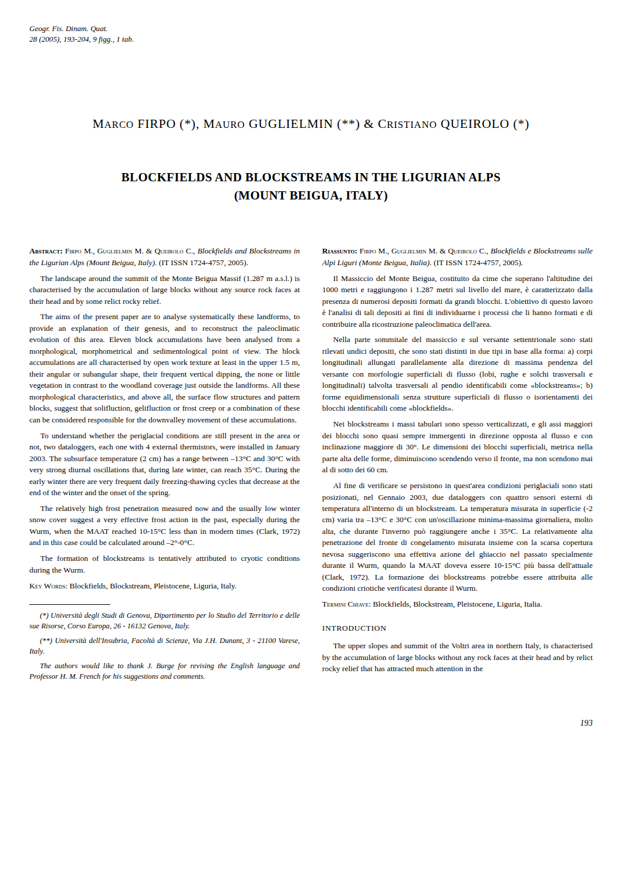Geogr. Fis. Dinam. Quat.
28 (2005), 193-204, 9 figg., 1 tab.
MARCO FIRPO (*), MAURO GUGLIELMIN (**) & CRISTIANO QUEIROLO (*)
BLOCKFIELDS AND BLOCKSTREAMS IN THE LIGURIAN ALPS
(MOUNT BEIGUA, ITALY)
Abstract: Firpo M., Guglielmin M. & Queirolo C., Blockfields and Blockstreams in the Ligurian Alps (Mount Beigua, Italy). (IT ISSN 1724-4757, 2005).
The landscape around the summit of the Monte Beigua Massif (1.287 m a.s.l.) is characterised by the accumulation of large blocks without any source rock faces at their head and by some relict rocky relief.
The aims of the present paper are to analyse systematically these landforms, to provide an explanation of their genesis, and to reconstruct the paleoclimatic evolution of this area. Eleven block accumulations have been analysed from a morphological, morphometrical and sedimentological point of view. The block accumulations are all characterised by open work texture at least in the upper 1.5 m, their angular or subangular shape, their frequent vertical dipping, the none or little vegetation in contrast to the woodland coverage just outside the landforms. All these morphological characteristics, and above all, the surface flow structures and pattern blocks, suggest that solifluction, gelifluction or frost creep or a combination of these can be considered responsible for the downvalley movement of these accumulations.
To understand whether the periglacial conditions are still present in the area or not, two dataloggers, each one with 4 external thermistors, were installed in January 2003. The subsurface temperature (2 cm) has a range between –13°C and 30°C with very strong diurnal oscillations that, during late winter, can reach 35°C. During the early winter there are very frequent daily freezing-thawing cycles that decrease at the end of the winter and the onset of the spring.
The relatively high frost penetration measured now and the usually low winter snow cover suggest a very effective frost action in the past, especially during the Wurm, when the MAAT reached 10-15°C less than in modern times (Clark, 1972) and in this case could be calculated around –2°-0°C.
The formation of blockstreams is tentatively attributed to cryotic conditions during the Wurm.
Key Words: Blockfields, Blockstream, Pleistocene, Liguria, Italy.
(*) Università degli Studi di Genova, Dipartimento per lo Studio del Territorio e delle sue Risorse, Corso Europa, 26 - 16132 Genova, Italy.
(**) Università dell'Insubria, Facoltà di Scienze, Via J.H. Dunant, 3 - 21100 Varese, Italy.
The authors would like to thank J. Burge for revising the English language and Professor H. M. French for his suggestions and comments.
Riassunto: Firpo M., Guglielmin M. & Queirolo C., Blockfields e Blockstreams sulle Alpi Liguri (Monte Beigua, Italia). (IT ISSN 1724-4757, 2005).
Il Massiccio del Monte Beigua, costituito da cime che superano l'altitudine dei 1000 metri e raggiungono i 1.287 metri sul livello del mare, è caratterizzato dalla presenza di numerosi depositi formati da grandi blocchi. L'obiettivo di questo lavoro è l'analisi di tali depositi ai fini di individuarne i processi che li hanno formati e di contribuire alla ricostruzione paleoclimatica dell'area.
Nella parte sommitale del massiccio e sul versante settentrionale sono stati rilevati undici depositi, che sono stati distinti in due tipi in base alla forma: a) corpi longitudinali allungati parallelamente alla direzione di massima pendenza del versante con morfologie superficiali di flusso (lobi, rughe e solchi trasversali e longitudinali) talvolta trasversali al pendio identificabili come «blockstreams»; b) forme equidimensionali senza strutture superficiali di flusso o isorientamenti dei blocchi identificabili come «blockfields».
Nei blockstreams i massi tabulari sono spesso verticalizzati, e gli assi maggiori dei blocchi sono quasi sempre immergenti in direzione opposta al flusso e con inclinazione maggiore di 30°. Le dimensioni dei blocchi superficiali, metrica nella parte alta delle forme, diminuiscono scendendo verso il fronte, ma non scendono mai al di sotto dei 60 cm.
Al fine di verificare se persistono in quest'area condizioni periglaciali sono stati posizionati, nel Gennaio 2003, due dataloggers con quattro sensori esterni di temperatura all'interno di un blockstream. La temperatura misurata in superficie (-2 cm) varia tra –13°C e 30°C con un'oscillazione minima-massima giornaliera, molto alta, che durante l'inverno può raggiungere anche i 35°C. La relativamente alta penetrazione del fronte di congelamento misurata insieme con la scarsa copertura nevosa suggeriscono una effettiva azione del ghiaccio nel passato specialmente durante il Wurm, quando la MAAT doveva essere 10-15°C più bassa dell'attuale (Clark, 1972). La formazione dei blockstreams potrebbe essere attribuita alle condizioni criotiche verificatesi durante il Wurm.
Termini Chiave: Blockfields, Blockstream, Pleistocene, Liguria, Italia.
INTRODUCTION
The upper slopes and summit of the Voltri area in northern Italy, is characterised by the accumulation of large blocks without any rock faces at their head and by relict rocky relief that has attracted much attention in the
193